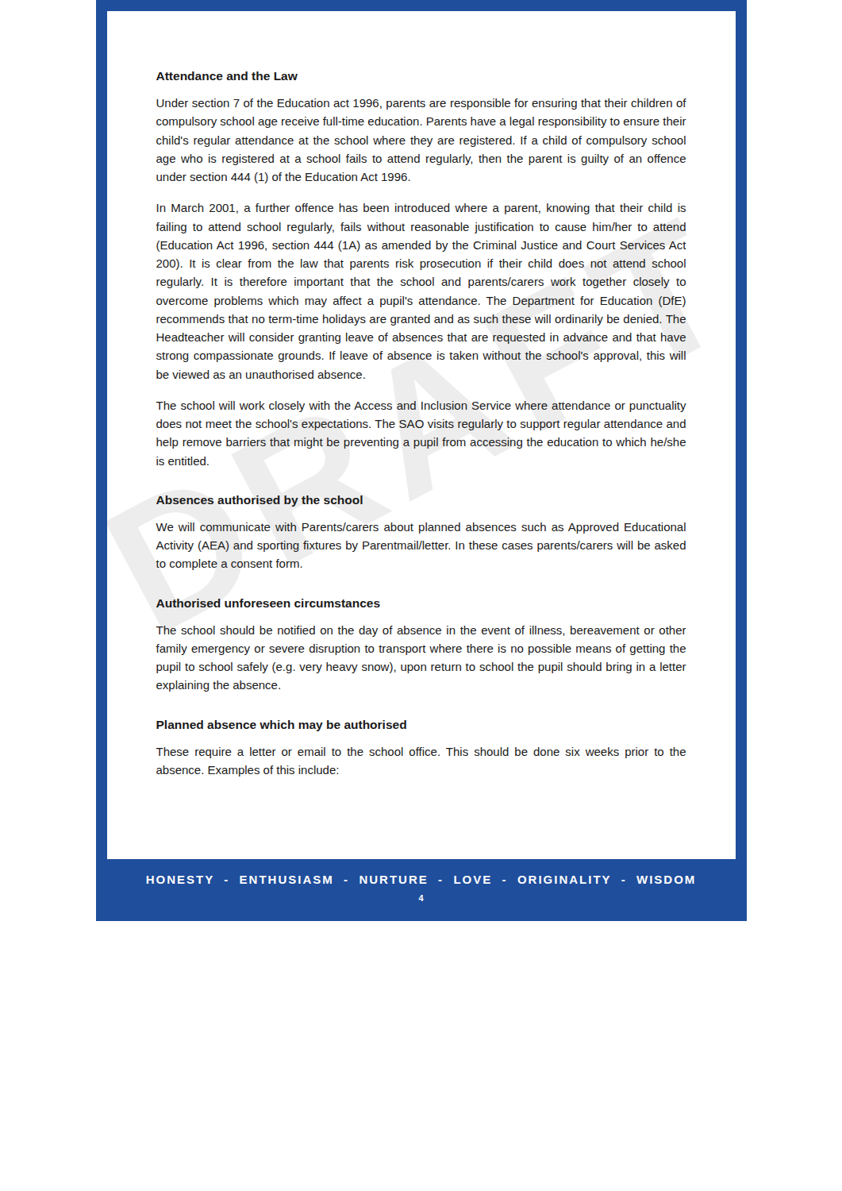DRAFT
Attendance and the Law
Under section 7 of the Education act 1996, parents are responsible for ensuring that their children of compulsory school age receive full-time education. Parents have a legal responsibility to ensure their child's regular attendance at the school where they are registered. If a child of compulsory school age who is registered at a school fails to attend regularly, then the parent is guilty of an offence under section 444 (1) of the Education Act 1996.
In March 2001, a further offence has been introduced where a parent, knowing that their child is failing to attend school regularly, fails without reasonable justification to cause him/her to attend (Education Act 1996, section 444 (1A) as amended by the Criminal Justice and Court Services Act 200). It is clear from the law that parents risk prosecution if their child does not attend school regularly. It is therefore important that the school and parents/carers work together closely to overcome problems which may affect a pupil's attendance. The Department for Education (DfE) recommends that no term-time holidays are granted and as such these will ordinarily be denied. The Headteacher will consider granting leave of absences that are requested in advance and that have strong compassionate grounds. If leave of absence is taken without the school's approval, this will be viewed as an unauthorised absence.
The school will work closely with the Access and Inclusion Service where attendance or punctuality does not meet the school's expectations. The SAO visits regularly to support regular attendance and help remove barriers that might be preventing a pupil from accessing the education to which he/she is entitled.
Absences authorised by the school
We will communicate with Parents/carers about planned absences such as Approved Educational Activity (AEA) and sporting fixtures by Parentmail/letter. In these cases parents/carers will be asked to complete a consent form.
Authorised unforeseen circumstances
The school should be notified on the day of absence in the event of illness, bereavement or other family emergency or severe disruption to transport where there is no possible means of getting the pupil to school safely (e.g. very heavy snow), upon return to school the pupil should bring in a letter explaining the absence.
Planned absence which may be authorised
These require a letter or email to the school office. This should be done six weeks prior to the absence. Examples of this include:
HONESTY - ENTHUSIASM - NURTURE - LOVE - ORIGINALITY - WISDOM
4